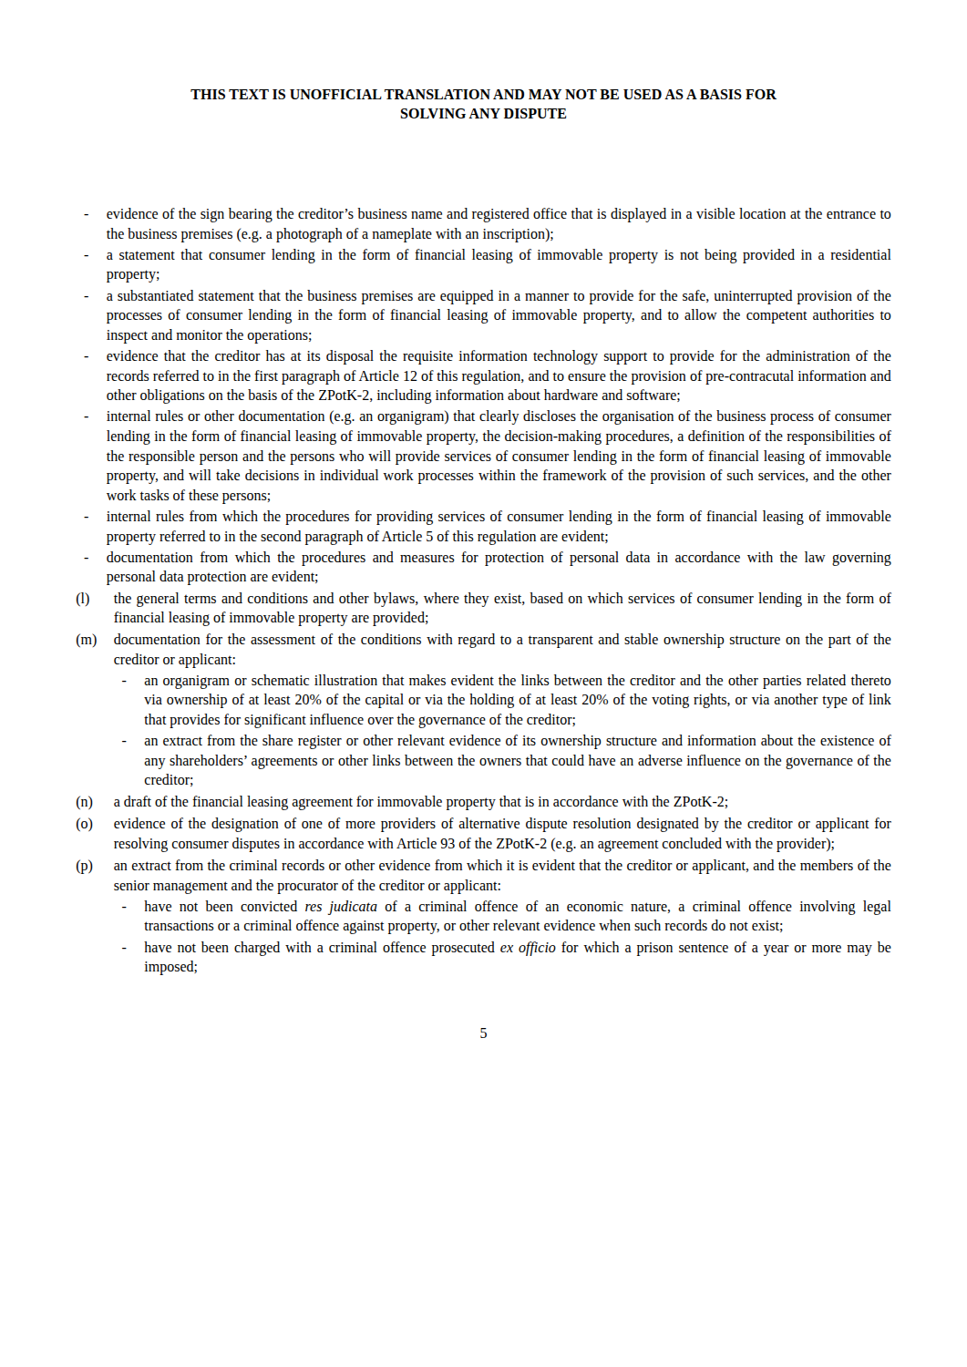THIS TEXT IS UNOFFICIAL TRANSLATION AND MAY NOT BE USED AS A BASIS FOR
SOLVING ANY DISPUTE
evidence of the sign bearing the creditor’s business name and registered office that is displayed in a visible location at the entrance to the business premises (e.g. a photograph of a nameplate with an inscription);
a statement that consumer lending in the form of financial leasing of immovable property is not being provided in a residential property;
a substantiated statement that the business premises are equipped in a manner to provide for the safe, uninterrupted provision of the processes of consumer lending in the form of financial leasing of immovable property, and to allow the competent authorities to inspect and monitor the operations;
evidence that the creditor has at its disposal the requisite information technology support to provide for the administration of the records referred to in the first paragraph of Article 12 of this regulation, and to ensure the provision of pre-contracutal information and other obligations on the basis of the ZPotK-2, including information about hardware and software;
internal rules or other documentation (e.g. an organigram) that clearly discloses the organisation of the business process of consumer lending in the form of financial leasing of immovable property, the decision-making procedures, a definition of the responsibilities of the responsible person and the persons who will provide services of consumer lending in the form of financial leasing of immovable property, and will take decisions in individual work processes within the framework of the provision of such services, and the other work tasks of these persons;
internal rules from which the procedures for providing services of consumer lending in the form of financial leasing of immovable property referred to in the second paragraph of Article 5 of this regulation are evident;
documentation from which the procedures and measures for protection of personal data in accordance with the law governing personal data protection are evident;
(l) the general terms and conditions and other bylaws, where they exist, based on which services of consumer lending in the form of financial leasing of immovable property are provided;
(m) documentation for the assessment of the conditions with regard to a transparent and stable ownership structure on the part of the creditor or applicant:
an organigram or schematic illustration that makes evident the links between the creditor and the other parties related thereto via ownership of at least 20% of the capital or via the holding of at least 20% of the voting rights, or via another type of link that provides for significant influence over the governance of the creditor;
an extract from the share register or other relevant evidence of its ownership structure and information about the existence of any shareholders’ agreements or other links between the owners that could have an adverse influence on the governance of the creditor;
(n) a draft of the financial leasing agreement for immovable property that is in accordance with the ZPotK-2;
(o) evidence of the designation of one of more providers of alternative dispute resolution designated by the creditor or applicant for resolving consumer disputes in accordance with Article 93 of the ZPotK-2 (e.g. an agreement concluded with the provider);
(p) an extract from the criminal records or other evidence from which it is evident that the creditor or applicant, and the members of the senior management and the procurator of the creditor or applicant:
have not been convicted res judicata of a criminal offence of an economic nature, a criminal offence involving legal transactions or a criminal offence against property, or other relevant evidence when such records do not exist;
have not been charged with a criminal offence prosecuted ex officio for which a prison sentence of a year or more may be imposed;
5